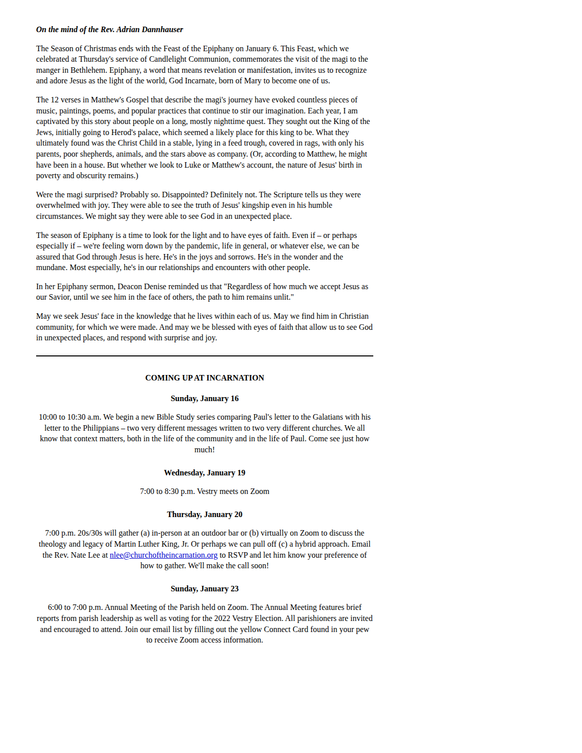On the mind of the Rev. Adrian Dannhauser
The Season of Christmas ends with the Feast of the Epiphany on January 6. This Feast, which we celebrated at Thursday's service of Candlelight Communion, commemorates the visit of the magi to the manger in Bethlehem. Epiphany, a word that means revelation or manifestation, invites us to recognize and adore Jesus as the light of the world, God Incarnate, born of Mary to become one of us.
The 12 verses in Matthew's Gospel that describe the magi's journey have evoked countless pieces of music, paintings, poems, and popular practices that continue to stir our imagination. Each year, I am captivated by this story about people on a long, mostly nighttime quest. They sought out the King of the Jews, initially going to Herod's palace, which seemed a likely place for this king to be. What they ultimately found was the Christ Child in a stable, lying in a feed trough, covered in rags, with only his parents, poor shepherds, animals, and the stars above as company. (Or, according to Matthew, he might have been in a house. But whether we look to Luke or Matthew's account, the nature of Jesus' birth in poverty and obscurity remains.)
Were the magi surprised? Probably so. Disappointed? Definitely not. The Scripture tells us they were overwhelmed with joy. They were able to see the truth of Jesus' kingship even in his humble circumstances. We might say they were able to see God in an unexpected place.
The season of Epiphany is a time to look for the light and to have eyes of faith. Even if – or perhaps especially if – we're feeling worn down by the pandemic, life in general, or whatever else, we can be assured that God through Jesus is here. He's in the joys and sorrows. He's in the wonder and the mundane. Most especially, he's in our relationships and encounters with other people.
In her Epiphany sermon, Deacon Denise reminded us that "Regardless of how much we accept Jesus as our Savior, until we see him in the face of others, the path to him remains unlit."
May we seek Jesus' face in the knowledge that he lives within each of us. May we find him in Christian community, for which we were made. And may we be blessed with eyes of faith that allow us to see God in unexpected places, and respond with surprise and joy.
COMING UP AT INCARNATION
Sunday, January 16
10:00 to 10:30 a.m. We begin a new Bible Study series comparing Paul's letter to the Galatians with his letter to the Philippians – two very different messages written to two very different churches. We all know that context matters, both in the life of the community and in the life of Paul. Come see just how much!
Wednesday, January 19
7:00 to 8:30 p.m. Vestry meets on Zoom
Thursday, January 20
7:00 p.m. 20s/30s will gather (a) in-person at an outdoor bar or (b) virtually on Zoom to discuss the theology and legacy of Martin Luther King, Jr. Or perhaps we can pull off (c) a hybrid approach. Email the Rev. Nate Lee at nlee@churchoftheincarnation.org to RSVP and let him know your preference of how to gather. We'll make the call soon!
Sunday, January 23
6:00 to 7:00 p.m. Annual Meeting of the Parish held on Zoom. The Annual Meeting features brief reports from parish leadership as well as voting for the 2022 Vestry Election. All parishioners are invited and encouraged to attend. Join our email list by filling out the yellow Connect Card found in your pew to receive Zoom access information.